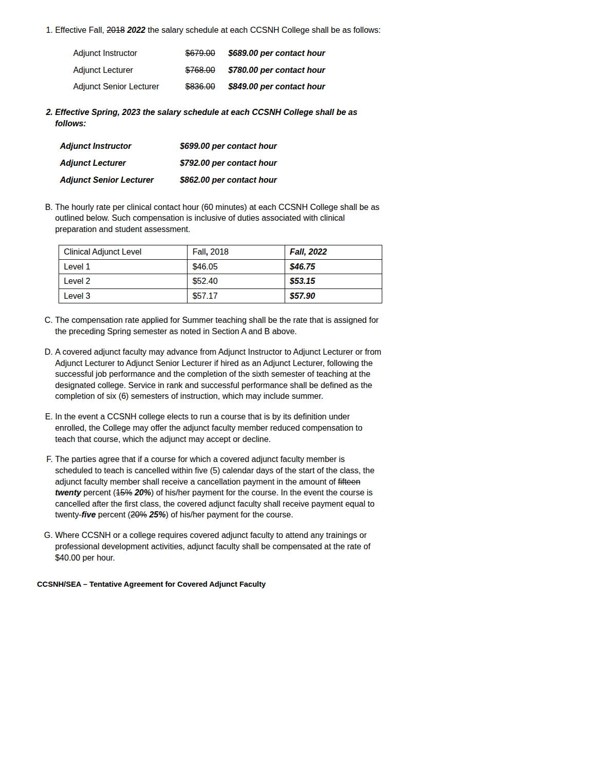Effective Fall, 2018 2022 the salary schedule at each CCSNH College shall be as follows:
| Adjunct Instructor | $679.00 | $689.00 per contact hour |
| Adjunct Lecturer | $768.00 | $780.00 per contact hour |
| Adjunct Senior Lecturer | $836.00 | $849.00 per contact hour |
Effective Spring, 2023 the salary schedule at each CCSNH College shall be as follows:
| Adjunct Instructor | $699.00 per contact hour |
| Adjunct Lecturer | $792.00 per contact hour |
| Adjunct Senior Lecturer | $862.00 per contact hour |
The hourly rate per clinical contact hour (60 minutes) at each CCSNH College shall be as outlined below. Such compensation is inclusive of duties associated with clinical preparation and student assessment.
| Clinical Adjunct Level | Fall , 2018 | Fall, 2022 |
| --- | --- | --- |
| Level 1 | $46.05 | $46.75 |
| Level 2 | $52.40 | $53.15 |
| Level 3 | $57.17 | $57.90 |
The compensation rate applied for Summer teaching shall be the rate that is assigned for the preceding Spring semester as noted in Section A and B above.
A covered adjunct faculty may advance from Adjunct Instructor to Adjunct Lecturer or from Adjunct Lecturer to Adjunct Senior Lecturer if hired as an Adjunct Lecturer, following the successful job performance and the completion of the sixth semester of teaching at the designated college. Service in rank and successful performance shall be defined as the completion of six (6) semesters of instruction, which may include summer.
In the event a CCSNH college elects to run a course that is by its definition under enrolled, the College may offer the adjunct faculty member reduced compensation to teach that course, which the adjunct may accept or decline.
The parties agree that if a course for which a covered adjunct faculty member is scheduled to teach is cancelled within five (5) calendar days of the start of the class, the adjunct faculty member shall receive a cancellation payment in the amount of fifteen twenty percent (15% 20%) of his/her payment for the course. In the event the course is cancelled after the first class, the covered adjunct faculty shall receive payment equal to twenty-five percent (20% 25%) of his/her payment for the course.
Where CCSNH or a college requires covered adjunct faculty to attend any trainings or professional development activities, adjunct faculty shall be compensated at the rate of $40.00 per hour.
CCSNH/SEA – Tentative Agreement for Covered Adjunct Faculty